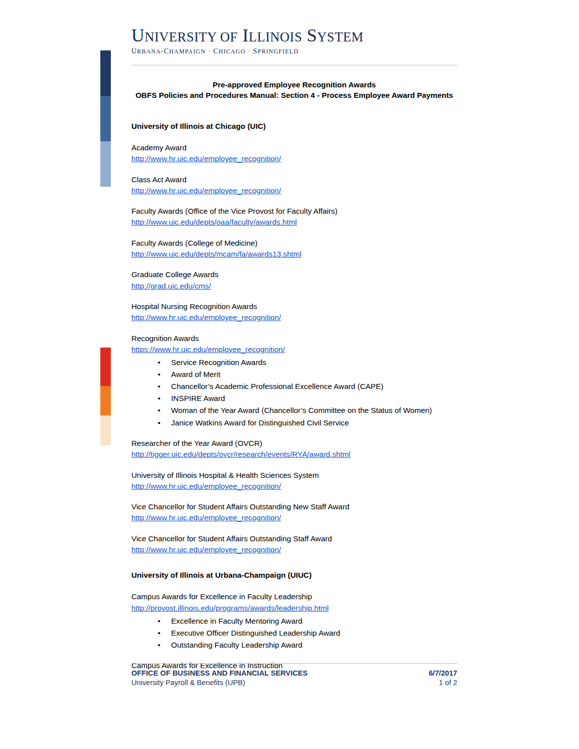UNIVERSITY OF ILLINOIS SYSTEM
URBANA-CHAMPAIGN · CHICAGO · SPRINGFIELD
Pre-approved Employee Recognition Awards
OBFS Policies and Procedures Manual: Section 4 - Process Employee Award Payments
University of Illinois at Chicago (UIC)
Academy Award
http://www.hr.uic.edu/employee_recognition/
Class Act Award
http://www.hr.uic.edu/employee_recognition/
Faculty Awards (Office of the Vice Provost for Faculty Affairs)
http://www.uic.edu/depts/oaa/faculty/awards.html
Faculty Awards (College of Medicine)
http://www.uic.edu/depts/mcam/fa/awards13.shtml
Graduate College Awards
http://grad.uic.edu/cms/
Hospital Nursing Recognition Awards
http://www.hr.uic.edu/employee_recognition/
Recognition Awards
https://www.hr.uic.edu/employee_recognition/
Service Recognition Awards
Award of Merit
Chancellor’s Academic Professional Excellence Award (CAPE)
INSPIRE Award
Woman of the Year Award (Chancellor’s Committee on the Status of Women)
Janice Watkins Award for Distinguished Civil Service
Researcher of the Year Award (OVCR)
http://tigger.uic.edu/depts/ovcr/research/events/RYA/award.shtml
University of Illinois Hospital & Health Sciences System
http://www.hr.uic.edu/employee_recognition/
Vice Chancellor for Student Affairs Outstanding New Staff Award
http://www.hr.uic.edu/employee_recognition/
Vice Chancellor for Student Affairs Outstanding Staff Award
http://www.hr.uic.edu/employee_recognition/
University of Illinois at Urbana-Champaign (UIUC)
Campus Awards for Excellence in Faculty Leadership
http://provost.illinois.edu/programs/awards/leadership.html
Excellence in Faculty Mentoring Award
Executive Officer Distinguished Leadership Award
Outstanding Faculty Leadership Award
Campus Awards for Excellence in Instruction
OFFICE OF BUSINESS AND FINANCIAL SERVICES
University Payroll & Benefits (UPB)
6/7/2017
1 of 2